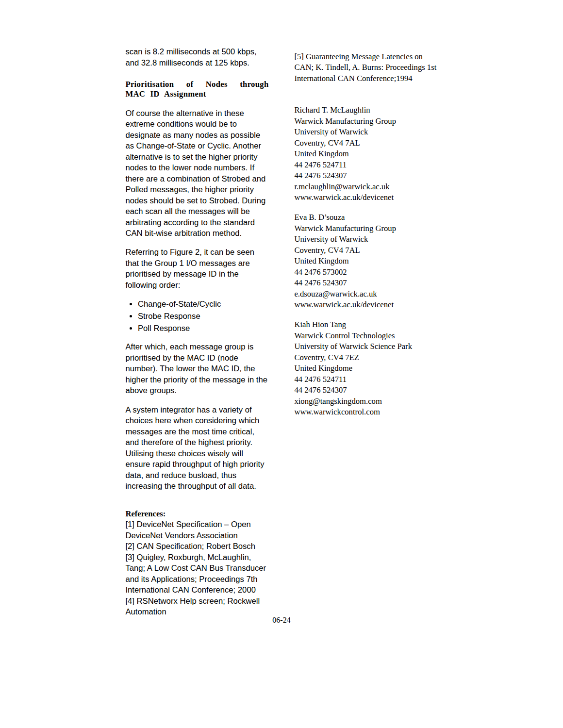scan is 8.2 milliseconds at 500 kbps, and 32.8 milliseconds at 125 kbps.
Prioritisation of Nodes through MAC ID Assignment
Of course the alternative in these extreme conditions would be to designate as many nodes as possible as Change-of-State or Cyclic. Another alternative is to set the higher priority nodes to the lower node numbers. If there are a combination of Strobed and Polled messages, the higher priority nodes should be set to Strobed. During each scan all the messages will be arbitrating according to the standard CAN bit-wise arbitration method.
Referring to Figure 2, it can be seen that the Group 1 I/O messages are prioritised by message ID in the following order:
Change-of-State/Cyclic
Strobe Response
Poll Response
After which, each message group is prioritised by the MAC ID (node number). The lower the MAC ID, the higher the priority of the message in the above groups.
A system integrator has a variety of choices here when considering which messages are the most time critical, and therefore of the highest priority. Utilising these choices wisely will ensure rapid throughput of high priority data, and reduce busload, thus increasing the throughput of all data.
References:
[1] DeviceNet Specification – Open DeviceNet Vendors Association
[2] CAN Specification; Robert Bosch
[3] Quigley, Roxburgh, McLaughlin, Tang; A Low Cost CAN Bus Transducer and its Applications; Proceedings 7th International CAN Conference; 2000
[4] RSNetworx Help screen; Rockwell Automation
[5] Guaranteeing Message Latencies on CAN; K. Tindell, A. Burns: Proceedings 1st International CAN Conference;1994
Richard T. McLaughlin
Warwick Manufacturing Group
University of Warwick
Coventry, CV4 7AL
United Kingdom
44 2476 524711
44 2476 524307
r.mclaughlin@warwick.ac.uk
www.warwick.ac.uk/devicenet
Eva B. D’souza
Warwick Manufacturing Group
University of Warwick
Coventry, CV4 7AL
United Kingdom
44 2476 573002
44 2476 524307
e.dsouza@warwick.ac.uk
www.warwick.ac.uk/devicenet
Kiah Hion Tang
Warwick Control Technologies
University of Warwick Science Park
Coventry, CV4 7EZ
United Kingdome
44 2476 524711
44 2476 524307
xiong@tangskingdom.com
www.warwickcontrol.com
06-24